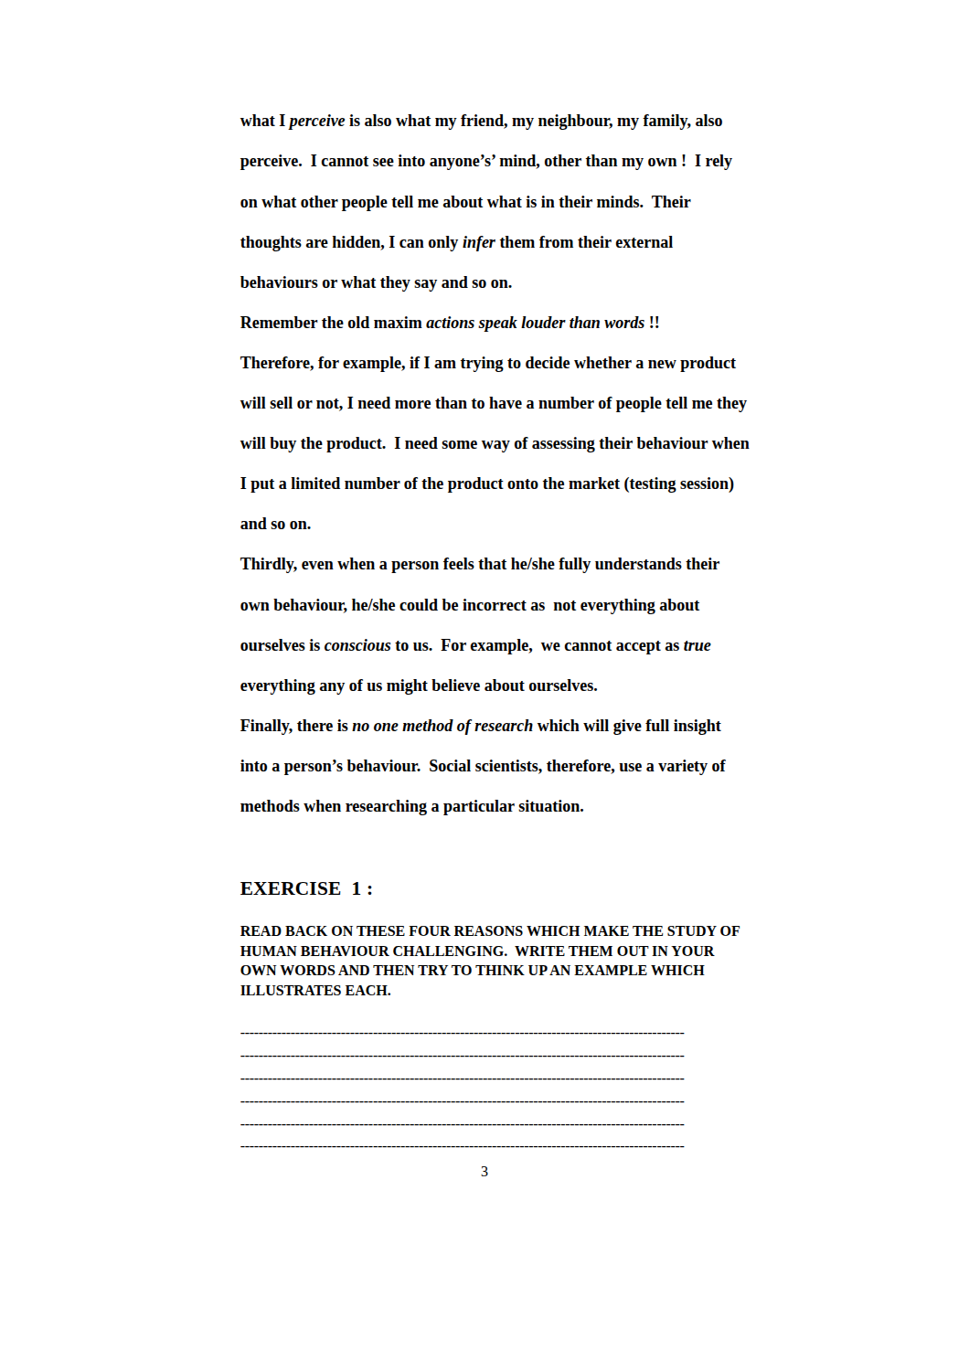what I perceive is also what my friend, my neighbour, my family, also perceive. I cannot see into anyone’s’ mind, other than my own ! I rely on what other people tell me about what is in their minds. Their thoughts are hidden, I can only infer them from their external behaviours or what they say and so on.
Remember the old maxim actions speak louder than words !!
Therefore, for example, if I am trying to decide whether a new product will sell or not, I need more than to have a number of people tell me they will buy the product. I need some way of assessing their behaviour when I put a limited number of the product onto the market (testing session) and so on.
Thirdly, even when a person feels that he/she fully understands their own behaviour, he/she could be incorrect as not everything about ourselves is conscious to us. For example, we cannot accept as true everything any of us might believe about ourselves.
Finally, there is no one method of research which will give full insight into a person’s behaviour. Social scientists, therefore, use a variety of methods when researching a particular situation.
EXERCISE 1 :
Read back on these four reasons which make the study of human behaviour challenging. Write them out in your own words and then try to think up an example which illustrates each.
-------------------------------------------------------------------------------------------------
-------------------------------------------------------------------------------------------------
-------------------------------------------------------------------------------------------------
-------------------------------------------------------------------------------------------------
-------------------------------------------------------------------------------------------------
-------------------------------------------------------------------------------------------------
3